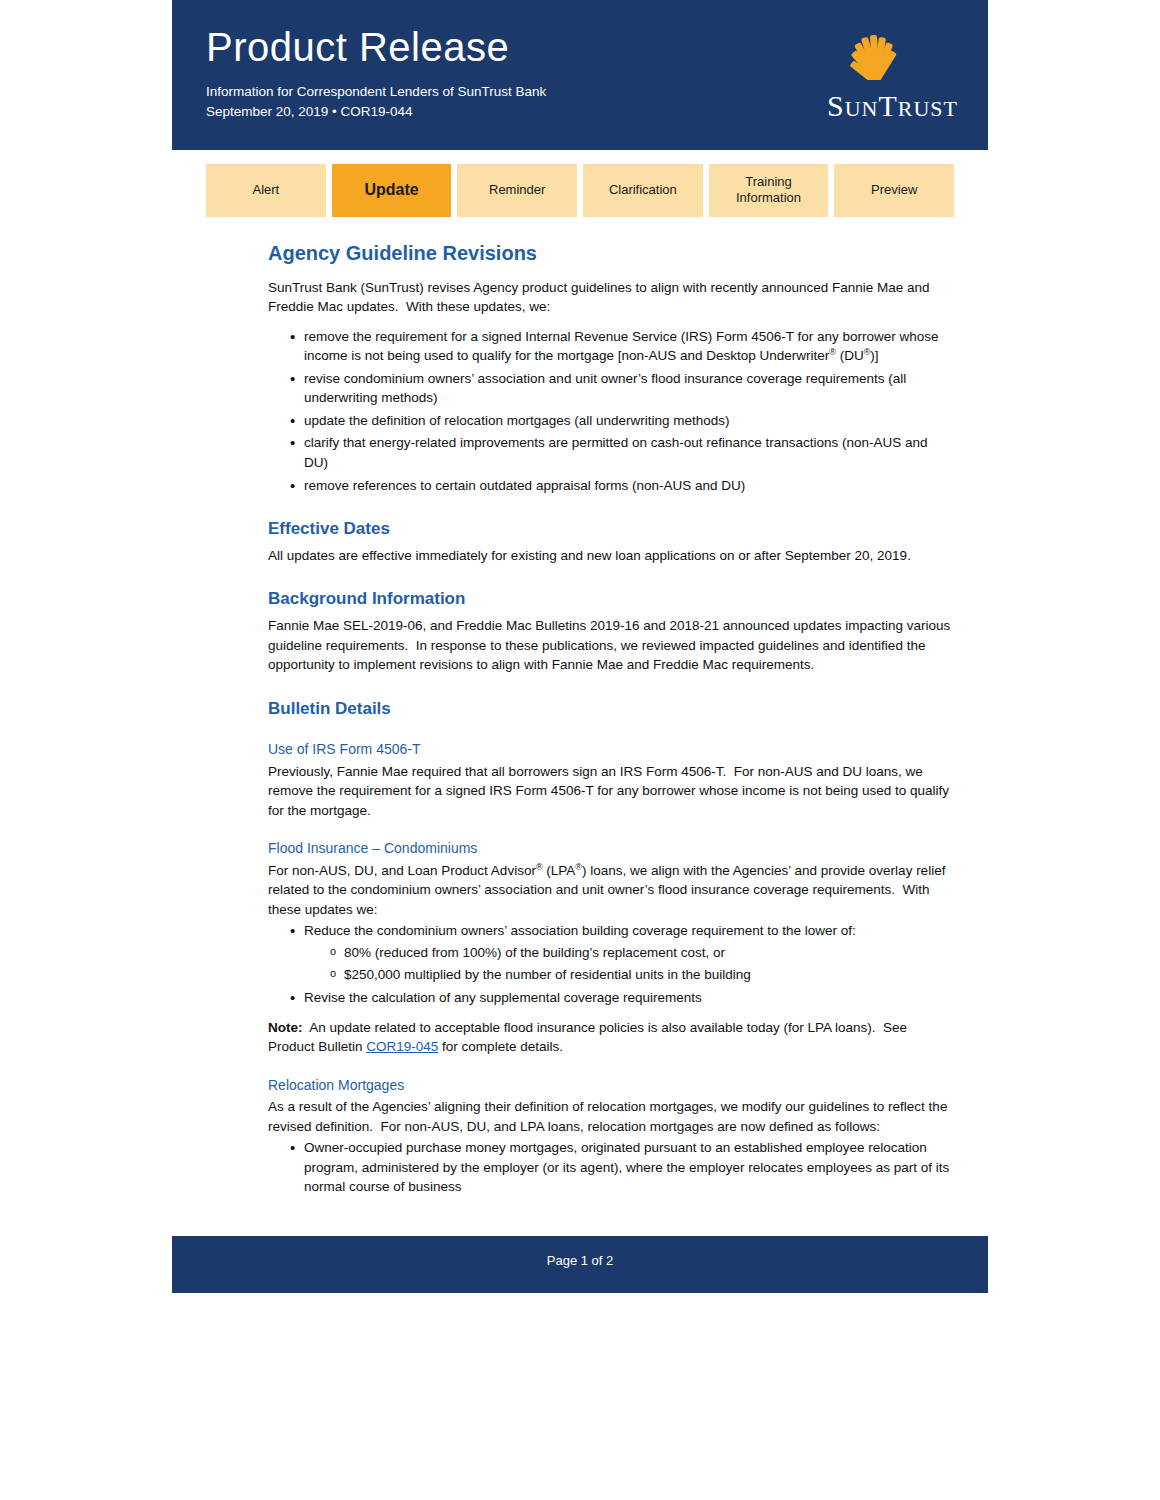Product Release
Information for Correspondent Lenders of SunTrust Bank
September 20, 2019 • COR19-044
SUNTRUST
Alert
Update
Reminder
Clarification
Training
Information
Preview
Agency Guideline Revisions
SunTrust Bank (SunTrust) revises Agency product guidelines to align with recently announced Fannie Mae and Freddie Mac updates. With these updates, we:
remove the requirement for a signed Internal Revenue Service (IRS) Form 4506-T for any borrower whose income is not being used to qualify for the mortgage [non-AUS and Desktop Underwriter® (DU®)]
revise condominium owners’ association and unit owner’s flood insurance coverage requirements (all underwriting methods)
update the definition of relocation mortgages (all underwriting methods)
clarify that energy-related improvements are permitted on cash-out refinance transactions (non-AUS and DU)
remove references to certain outdated appraisal forms (non-AUS and DU)
Effective Dates
All updates are effective immediately for existing and new loan applications on or after September 20, 2019.
Background Information
Fannie Mae SEL-2019-06, and Freddie Mac Bulletins 2019-16 and 2018-21 announced updates impacting various guideline requirements. In response to these publications, we reviewed impacted guidelines and identified the opportunity to implement revisions to align with Fannie Mae and Freddie Mac requirements.
Bulletin Details
Use of IRS Form 4506-T
Previously, Fannie Mae required that all borrowers sign an IRS Form 4506-T. For non-AUS and DU loans, we remove the requirement for a signed IRS Form 4506-T for any borrower whose income is not being used to qualify for the mortgage.
Flood Insurance – Condominiums
For non-AUS, DU, and Loan Product Advisor® (LPA®) loans, we align with the Agencies’ and provide overlay relief related to the condominium owners’ association and unit owner’s flood insurance coverage requirements. With these updates we:
Reduce the condominium owners’ association building coverage requirement to the lower of:
80% (reduced from 100%) of the building’s replacement cost, or
$250,000 multiplied by the number of residential units in the building
Revise the calculation of any supplemental coverage requirements
Note: An update related to acceptable flood insurance policies is also available today (for LPA loans). See Product Bulletin COR19-045 for complete details.
Relocation Mortgages
As a result of the Agencies’ aligning their definition of relocation mortgages, we modify our guidelines to reflect the revised definition. For non-AUS, DU, and LPA loans, relocation mortgages are now defined as follows:
Owner-occupied purchase money mortgages, originated pursuant to an established employee relocation program, administered by the employer (or its agent), where the employer relocates employees as part of its normal course of business
Page 1 of 2